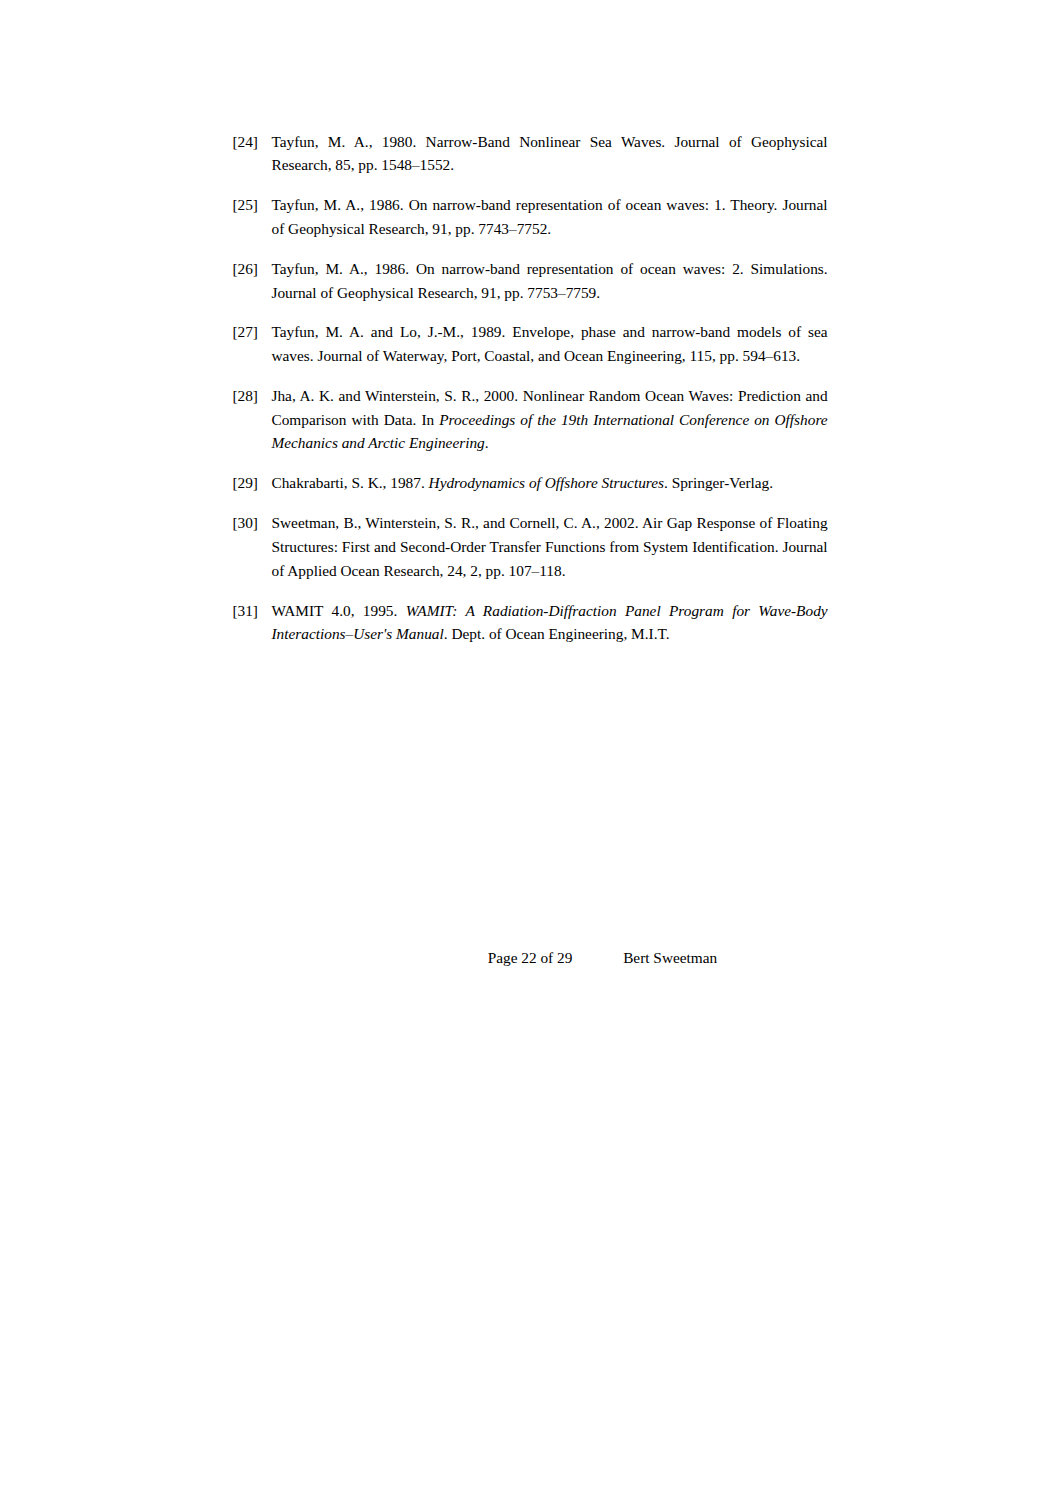[24] Tayfun, M. A., 1980. Narrow-Band Nonlinear Sea Waves. Journal of Geophysical Research, 85, pp. 1548–1552.
[25] Tayfun, M. A., 1986. On narrow-band representation of ocean waves: 1. Theory. Journal of Geophysical Research, 91, pp. 7743–7752.
[26] Tayfun, M. A., 1986. On narrow-band representation of ocean waves: 2. Simulations. Journal of Geophysical Research, 91, pp. 7753–7759.
[27] Tayfun, M. A. and Lo, J.-M., 1989. Envelope, phase and narrow-band models of sea waves. Journal of Waterway, Port, Coastal, and Ocean Engineering, 115, pp. 594–613.
[28] Jha, A. K. and Winterstein, S. R., 2000. Nonlinear Random Ocean Waves: Prediction and Comparison with Data. In Proceedings of the 19th International Conference on Offshore Mechanics and Arctic Engineering.
[29] Chakrabarti, S. K., 1987. Hydrodynamics of Offshore Structures. Springer-Verlag.
[30] Sweetman, B., Winterstein, S. R., and Cornell, C. A., 2002. Air Gap Response of Floating Structures: First and Second-Order Transfer Functions from System Identification. Journal of Applied Ocean Research, 24, 2, pp. 107–118.
[31] WAMIT 4.0, 1995. WAMIT: A Radiation-Diffraction Panel Program for Wave-Body Interactions–User's Manual. Dept. of Ocean Engineering, M.I.T.
Page 22 of 29 Bert Sweetman